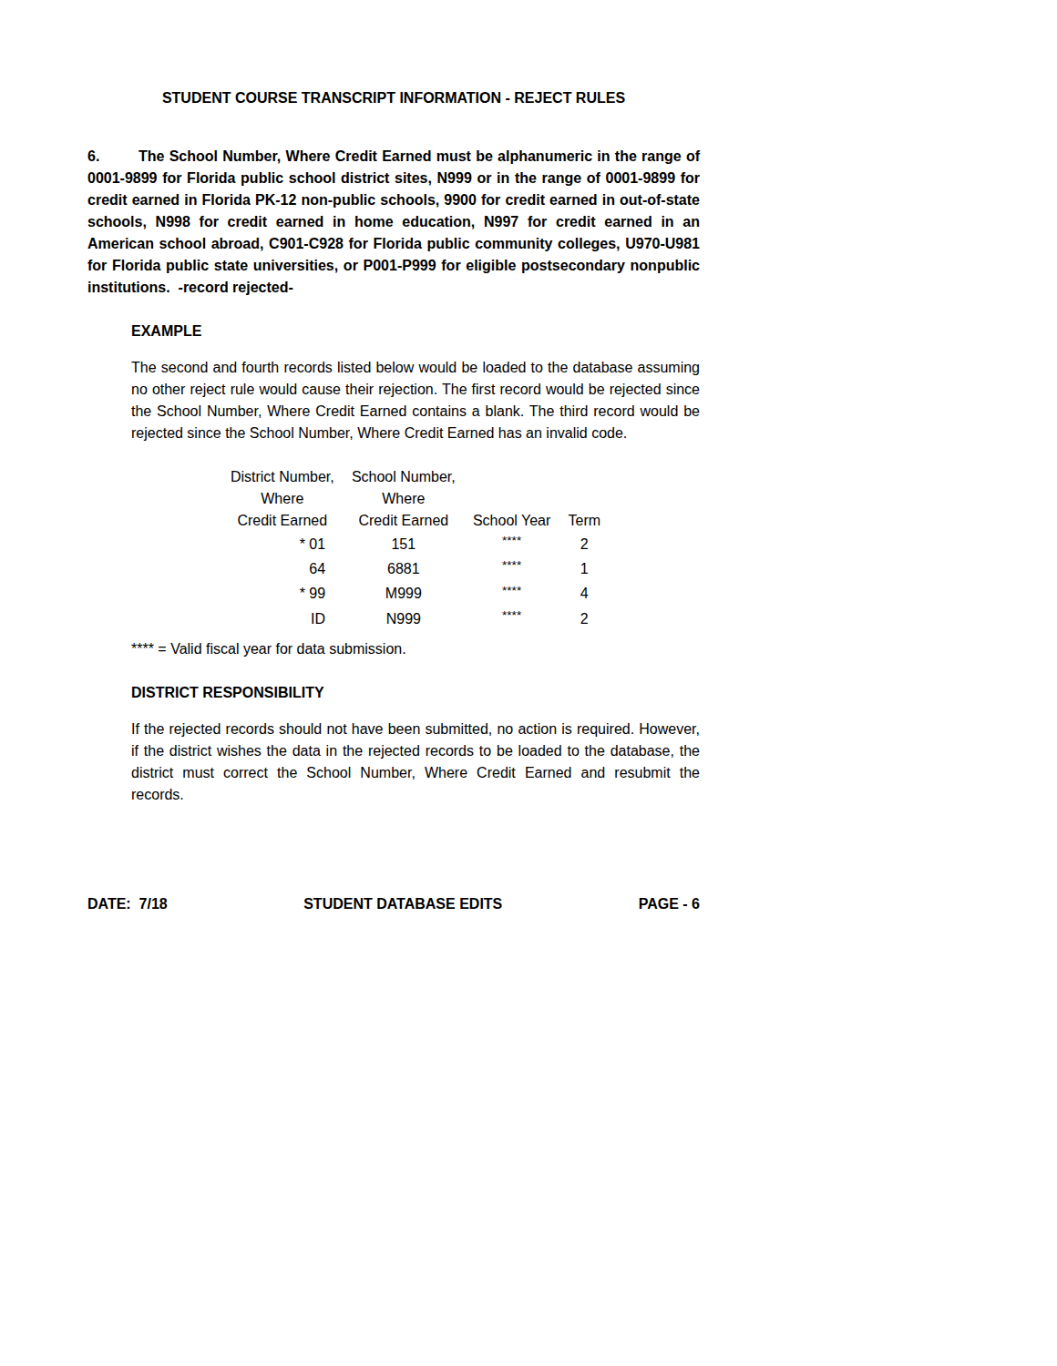STUDENT COURSE TRANSCRIPT INFORMATION - REJECT RULES
6. The School Number, Where Credit Earned must be alphanumeric in the range of 0001-9899 for Florida public school district sites, N999 or in the range of 0001-9899 for credit earned in Florida PK-12 non-public schools, 9900 for credit earned in out-of-state schools, N998 for credit earned in home education, N997 for credit earned in an American school abroad, C901-C928 for Florida public community colleges, U970-U981 for Florida public state universities, or P001-P999 for eligible postsecondary nonpublic institutions. -record rejected-
EXAMPLE
The second and fourth records listed below would be loaded to the database assuming no other reject rule would cause their rejection. The first record would be rejected since the School Number, Where Credit Earned contains a blank. The third record would be rejected since the School Number, Where Credit Earned has an invalid code.
| District Number, Where Credit Earned | School Number, Where Credit Earned | School Year | Term |
| --- | --- | --- | --- |
| * 01 | 151 | **** | 2 |
| 64 | 6881 | **** | 1 |
| * 99 | M999 | **** | 4 |
| ID | N999 | **** | 2 |
**** = Valid fiscal year for data submission.
DISTRICT RESPONSIBILITY
If the rejected records should not have been submitted, no action is required. However, if the district wishes the data in the rejected records to be loaded to the database, the district must correct the School Number, Where Credit Earned and resubmit the records.
DATE: 7/18 STUDENT DATABASE EDITS PAGE - 6